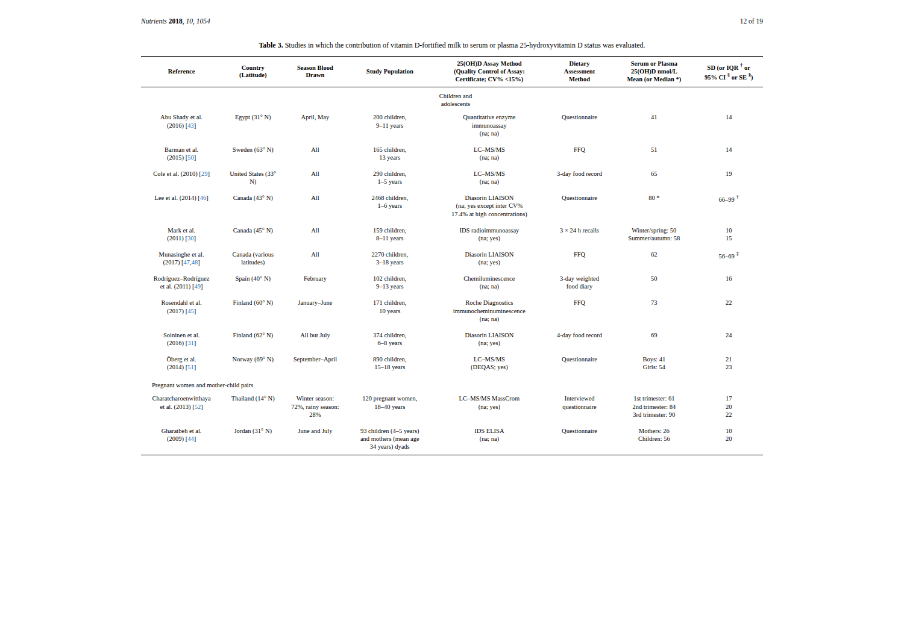Nutrients 2018, 10, 1054
12 of 19
Table 3. Studies in which the contribution of vitamin D-fortified milk to serum or plasma 25-hydroxyvitamin D status was evaluated.
| Reference | Country (Latitude) | Season Blood Drawn | Study Population | 25(OH)D Assay Method (Quality Control of Assay: Certificate; CV% <15%) | Dietary Assessment Method | Serum or Plasma 25(OH)D nmol/L Mean (or Median *) | SD (or IQR † or 95% CI ‡ or SE § ) |
| --- | --- | --- | --- | --- | --- | --- | --- |
| Children and adolescents |
| Abu Shady et al. (2016) [ 43 ] | Egypt (31° N) | April, May | 200 children, 9–11 years | Quantitative enzyme immunoassay (na; na) | Questionnaire | 41 | 14 |
| Barman et al. (2015) [ 50 ] | Sweden (63° N) | All | 165 children, 13 years | LC–MS/MS (na; na) | FFQ | 51 | 14 |
| Cole et al. (2010) [ 29 ] | United States (33° N) | All | 290 children, 1–5 years | LC–MS/MS (na; na) | 3-day food record | 65 | 19 |
| Lee et al. (2014) [ 46 ] | Canada (43° N) | All | 2468 children, 1–6 years | Diasorin LIAISON (na; yes except inter CV% 17.4% at high concentrations) | Questionnaire | 80 * | 66–99 † |
| Mark et al. (2011) [ 30 ] | Canada (45° N) | All | 159 children, 8–11 years | IDS radioimmunoassay (na; yes) | 3 × 24 h recalls | Winter/spring: 50 Summer/autumn: 58 | 10 15 |
| Munasinghe et al. (2017) [ 47 , 48 ] | Canada (various latitudes) | All | 2270 children, 3–18 years | Diasorin LIAISON (na; yes) | FFQ | 62 | 56–69 ‡ |
| Rodríguez–Rodríguez et al. (2011) [ 49 ] | Spain (40° N) | February | 102 children, 9–13 years | Chemiluminescence (na; na) | 3-day weighted food diary | 50 | 16 |
| Rosendahl et al. (2017) [ 45 ] | Finland (60° N) | January–June | 171 children, 10 years | Roche Diagnostics immunocheminuminescence (na; na) | FFQ | 73 | 22 |
| Soininen et al. (2016) [ 31 ] | Finland (62° N) | All but July | 374 children, 6–8 years | Diasorin LIAISON (na; yes) | 4-day food record | 69 | 24 |
| Öberg et al. (2014) [ 51 ] | Norway (69° N) | September–April | 890 children, 15–18 years | LC–MS/MS (DEQAS; yes) | Questionnaire | Boys: 41 Girls: 54 | 21 23 |
| Pregnant women and mother-child pairs |
| Charatcharoenwitthaya et al. (2013) [ 52 ] | Thailand (14° N) | Winter season: 72%, rainy season: 28% | 120 pregnant women, 18–40 years | LC–MS/MS MassCrom (na; yes) | Interviewed questionnaire | 1st trimester: 61 2nd trimester: 84 3rd trimester: 90 | 17 20 22 |
| Gharaibeh et al. (2009) [ 44 ] | Jordan (31° N) | June and July | 93 children (4–5 years) and mothers (mean age 34 years) dyads | IDS ELISA (na; na) | Questionnaire | Mothers: 26 Children: 56 | 10 20 |